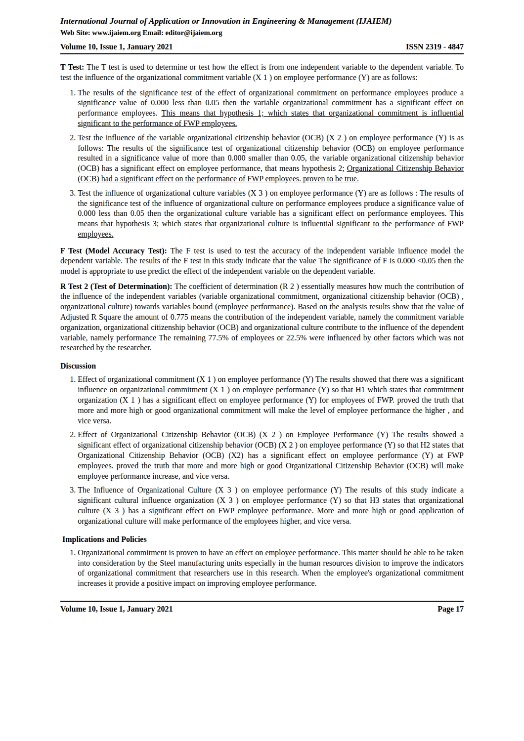International Journal of Application or Innovation in Engineering & Management (IJAIEM)
Web Site: www.ijaiem.org Email: editor@ijaiem.org
Volume 10, Issue 1, January 2021 ISSN 2319 - 4847
T Test: The T test is used to determine or test how the effect is from one independent variable to the dependent variable. To test the influence of the organizational commitment variable (X 1 ) on employee performance (Y) are as follows:
The results of the significance test of the effect of organizational commitment on performance employees produce a significance value of 0.000 less than 0.05 then the variable organizational commitment has a significant effect on performance employees. This means that hypothesis 1; which states that organizational commitment is influential significant to the performance of FWP employees.
Test the influence of the variable organizational citizenship behavior (OCB) (X 2 ) on employee performance (Y) is as follows: The results of the significance test of organizational citizenship behavior (OCB) on employee performance resulted in a significance value of more than 0.000 smaller than 0.05, the variable organizational citizenship behavior (OCB) has a significant effect on employee performance, that means hypothesis 2; Organizational Citizenship Behavior (OCB) had a significant effect on the performance of FWP employees. proven to be true.
Test the influence of organizational culture variables (X 3 ) on employee performance (Y) are as follows : The results of the significance test of the influence of organizational culture on performance employees produce a significance value of 0.000 less than 0.05 then the organizational culture variable has a significant effect on performance employees. This means that hypothesis 3; which states that organizational culture is influential significant to the performance of FWP employees.
F Test (Model Accuracy Test): The F test is used to test the accuracy of the independent variable influence model the dependent variable. The results of the F test in this study indicate that the value The significance of F is 0.000 <0.05 then the model is appropriate to use predict the effect of the independent variable on the dependent variable.
R Test 2 (Test of Determination): The coefficient of determination (R 2 ) essentially measures how much the contribution of the influence of the independent variables (variable organizational commitment, organizational citizenship behavior (OCB) , organizational culture) towards variables bound (employee performance). Based on the analysis results show that the value of Adjusted R Square the amount of 0.775 means the contribution of the independent variable, namely the commitment variable organization, organizational citizenship behavior (OCB) and organizational culture contribute to the influence of the dependent variable, namely performance The remaining 77.5% of employees or 22.5% were influenced by other factors which was not researched by the researcher.
Discussion
Effect of organizational commitment (X 1 ) on employee performance (Y) The results showed that there was a significant influence on organizational commitment (X 1 ) on employee performance (Y) so that H1 which states that commitment organization (X 1 ) has a significant effect on employee performance (Y) for employees of FWP. proved the truth that more and more high or good organizational commitment will make the level of employee performance the higher , and vice versa.
Effect of Organizational Citizenship Behavior (OCB) (X 2 ) on Employee Performance (Y) The results showed a significant effect of organizational citizenship behavior (OCB) (X 2 ) on employee performance (Y) so that H2 states that Organizational Citizenship Behavior (OCB) (X2) has a significant effect on employee performance (Y) at FWP employees. proved the truth that more and more high or good Organizational Citizenship Behavior (OCB) will make employee performance increase, and vice versa.
The Influence of Organizational Culture (X 3 ) on employee performance (Y) The results of this study indicate a significant cultural influence organization (X 3 ) on employee performance (Y) so that H3 states that organizational culture (X 3 ) has a significant effect on FWP employee performance. More and more high or good application of organizational culture will make performance of the employees higher, and vice versa.
Implications and Policies
Organizational commitment is proven to have an effect on employee performance. This matter should be able to be taken into consideration by the Steel manufacturing units especially in the human resources division to improve the indicators of organizational commitment that researchers use in this research. When the employee's organizational commitment increases it provide a positive impact on improving employee performance.
Volume 10, Issue 1, January 2021 Page 17